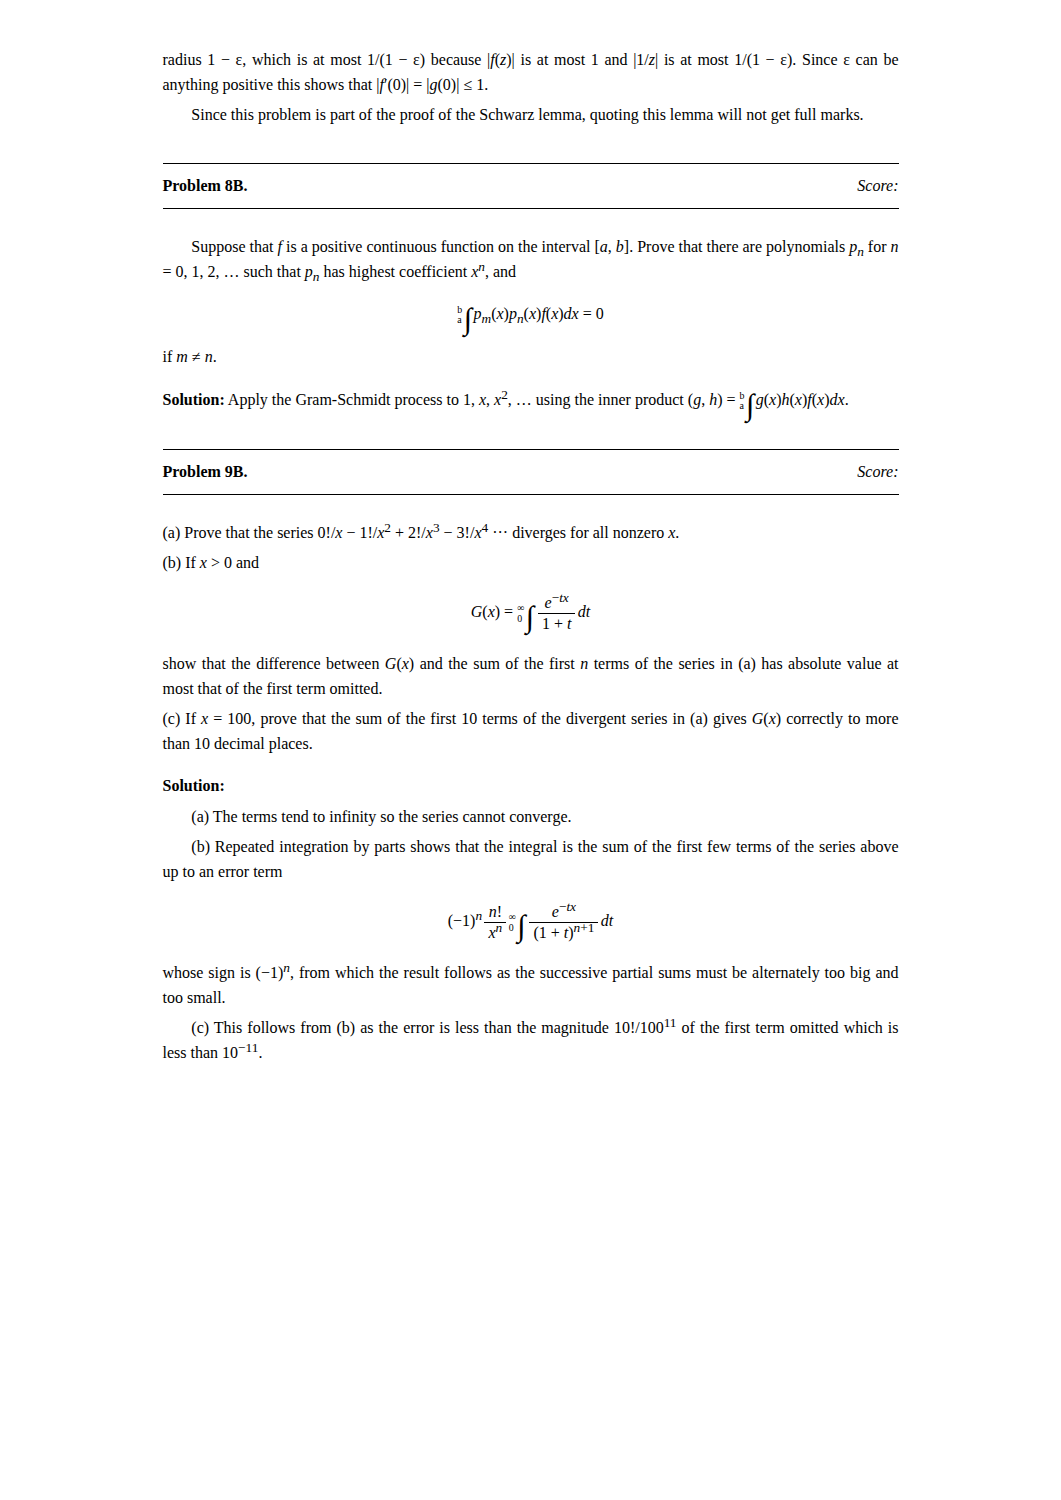radius 1 − ε, which is at most 1/(1 − ε) because |f(z)| is at most 1 and |1/z| is at most 1/(1 − ε). Since ε can be anything positive this shows that |f′(0)| = |g(0)| ≤ 1.
Since this problem is part of the proof of the Schwarz lemma, quoting this lemma will not get full marks.
Problem 8B. Score:
Suppose that f is a positive continuous function on the interval [a, b]. Prove that there are polynomials pn for n = 0, 1, 2, … such that pn has highest coefficient xn, and
ba∫pm(x)pn(x)f(x)dx = 0
if m ≠ n.
Solution: Apply the Gram-Schmidt process to 1, x, x2, … using the inner product (g, h) = ba∫g(x)h(x)f(x)dx.
Problem 9B. Score:
(a) Prove that the series 0!/x − 1!/x2 + 2!/x3 − 3!/x4 ··· diverges for all nonzero x.
(b) If x > 0 and
G(x) = ∞0∫e−tx 1 + t dt
show that the difference between G(x) and the sum of the first n terms of the series in (a) has absolute value at most that of the first term omitted.
(c) If x = 100, prove that the sum of the first 10 terms of the divergent series in (a) gives G(x) correctly to more than 10 decimal places.
Solution:
(a) The terms tend to infinity so the series cannot converge.
(b) Repeated integration by parts shows that the integral is the sum of the first few terms of the series above up to an error term
(−1)nn!xn∞0∫e−tx(1 + t)n+1 dt
whose sign is (−1)n, from which the result follows as the successive partial sums must be alternately too big and too small.
(c) This follows from (b) as the error is less than the magnitude 10!/10011 of the first term omitted which is less than 10−11.